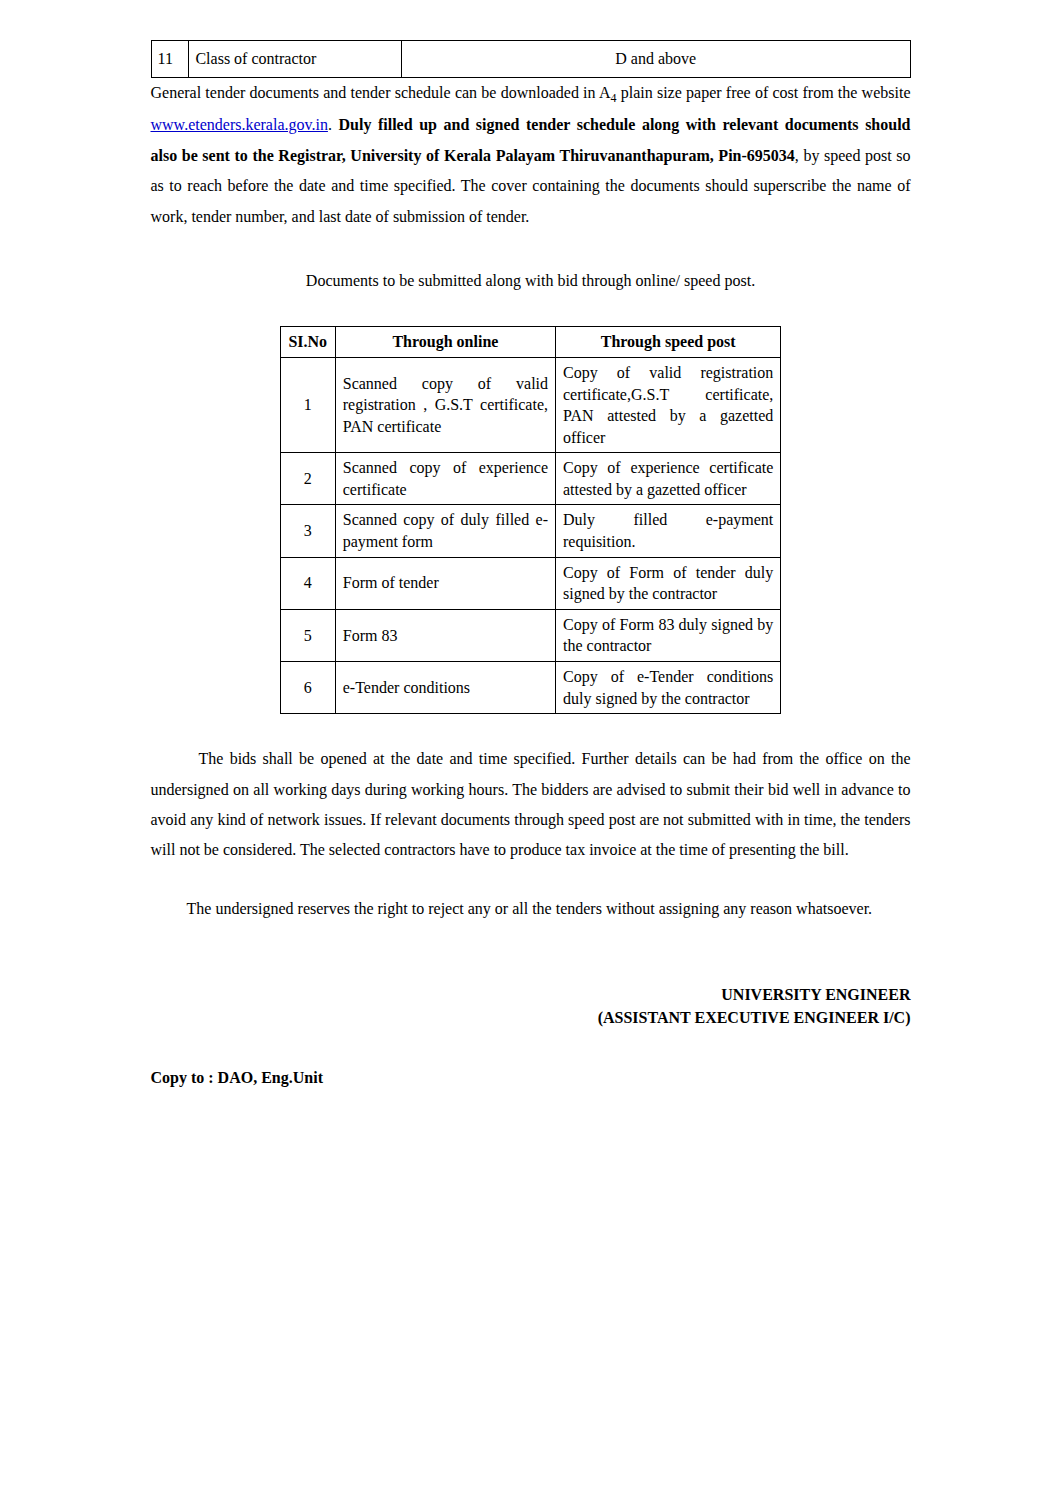| 11 | Class of contractor | D and above |
General tender documents and tender schedule can be downloaded in A4 plain size paper free of cost from the website www.etenders.kerala.gov.in. Duly filled up and signed tender schedule along with relevant documents should also be sent to the Registrar, University of Kerala Palayam Thiruvananthapuram, Pin-695034, by speed post so as to reach before the date and time specified. The cover containing the documents should superscribe the name of work, tender number, and last date of submission of tender.
Documents to be submitted along with bid through online/ speed post.
| SI.No | Through online | Through speed post |
| --- | --- | --- |
| 1 | Scanned copy of valid registration , G.S.T certificate, PAN certificate | Copy of valid registration certificate,G.S.T certificate, PAN attested by a gazetted officer |
| 2 | Scanned copy of experience certificate | Copy of experience certificate attested by a gazetted officer |
| 3 | Scanned copy of duly filled e-payment form | Duly filled e-payment requisition. |
| 4 | Form of tender | Copy of Form of tender duly signed by the contractor |
| 5 | Form 83 | Copy of Form 83 duly signed by the contractor |
| 6 | e-Tender conditions | Copy of e-Tender conditions duly signed by the contractor |
The bids shall be opened at the date and time specified. Further details can be had from the office on the undersigned on all working days during working hours. The bidders are advised to submit their bid well in advance to avoid any kind of network issues. If relevant documents through speed post are not submitted with in time, the tenders will not be considered. The selected contractors have to produce tax invoice at the time of presenting the bill.
The undersigned reserves the right to reject any or all the tenders without assigning any reason whatsoever.
UNIVERSITY ENGINEER
(ASSISTANT EXECUTIVE ENGINEER I/C)
Copy to : DAO, Eng.Unit